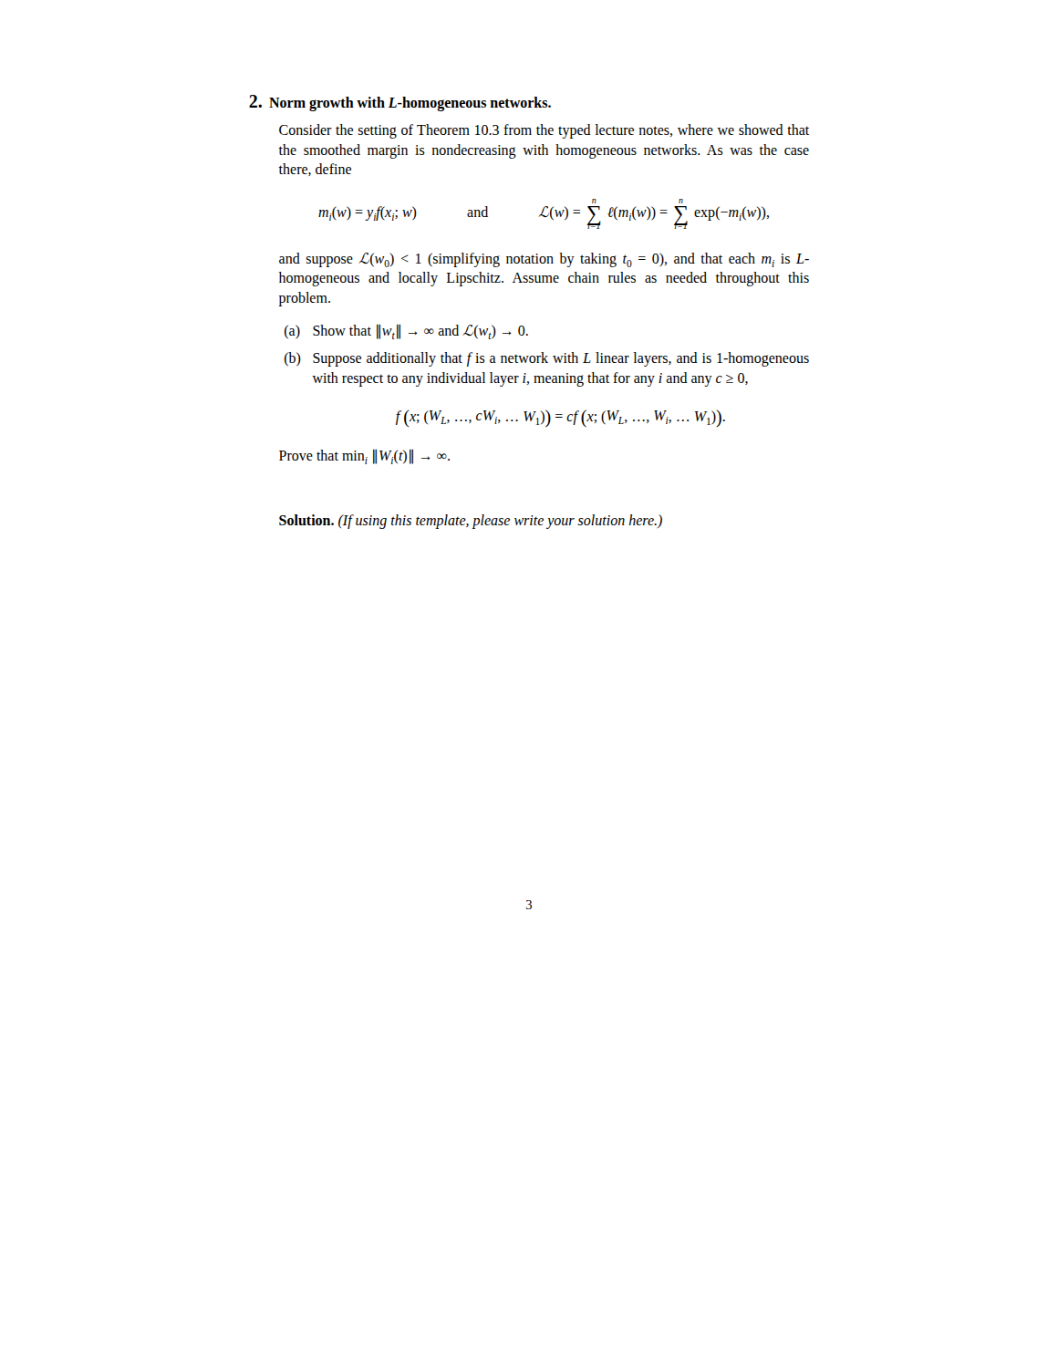2.
Norm growth with L-homogeneous networks.
Consider the setting of Theorem 10.3 from the typed lecture notes, where we showed that the smoothed margin is nondecreasing with homogeneous networks. As was the case there, define
mi(w) = yi f(xi; w) and ℒ(w) = n∑i=1 ℓ(mi(w)) = n∑i=1 exp(−mi(w)),
and suppose ℒ(w0) < 1 (simplifying notation by taking t0 = 0), and that each mi is L-homogeneous and locally Lipschitz. Assume chain rules as needed throughout this problem.
Show that ∥wt∥ → ∞ and ℒ(wt) → 0.
Suppose additionally that f is a network with L linear layers, and is 1-homogeneous with respect to any individual layer i, meaning that for any i and any c ≥ 0,
f (x; (WL, …, cWi, … W1)) = cf (x; (WL, …, Wi, … W1)).
Prove that mini ∥Wi(t)∥ → ∞.
Solution. (If using this template, please write your solution here.)
3